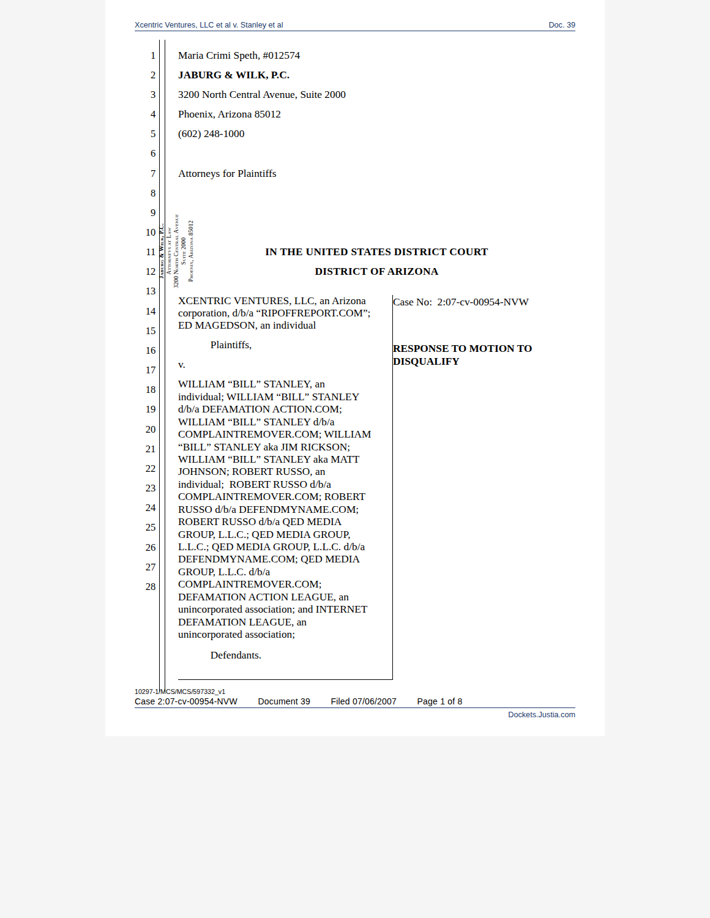Xcentric Ventures, LLC et al v. Stanley et al Doc. 39
1
2
3
4
5
6
7
8
9
10
11
12
13
14
15
16
17
18
19
20
21
22
23
24
25
26
27
28
Jaburg & Wilk, P.C.
Attorneys at Law
3200 North Central Avenue
Suite 2000
Phoenix, Arizona 85012
Maria Crimi Speth, #012574
JABURG & WILK, P.C.
3200 North Central Avenue, Suite 2000
Phoenix, Arizona 85012
(602) 248-1000
Attorneys for Plaintiffs
IN THE UNITED STATES DISTRICT COURT
DISTRICT OF ARIZONA
| XCENTRIC VENTURES, LLC, an Arizona corporation, d/b/a “RIPOFFREPORT.COM”; ED MAGEDSON, an individual Plaintiffs, v. WILLIAM “BILL” STANLEY, an individual; WILLIAM “BILL” STANLEY d/b/a DEFAMATION ACTION.COM; WILLIAM “BILL” STANLEY d/b/a COMPLAINTREMOVER.COM; WILLIAM “BILL” STANLEY aka JIM RICKSON; WILLIAM “BILL” STANLEY aka MATT JOHNSON; ROBERT RUSSO, an individual; ROBERT RUSSO d/b/a COMPLAINTREMOVER.COM; ROBERT RUSSO d/b/a DEFENDMYNAME.COM; ROBERT RUSSO d/b/a QED MEDIA GROUP, L.L.C.; QED MEDIA GROUP, L.L.C.; QED MEDIA GROUP, L.L.C. d/b/a DEFENDMYNAME.COM; QED MEDIA GROUP, L.L.C. d/b/a COMPLAINTREMOVER.COM; DEFAMATION ACTION LEAGUE, an unincorporated association; and INTERNET DEFAMATION LEAGUE, an unincorporated association; Defendants. | Case No: 2:07-cv-00954-NVW RESPONSE TO MOTION TO DISQUALIFY |
10297-1/MCS/MCS/597332_v1
Case 2:07-cv-00954-NVW Document 39 Filed 07/06/2007 Page 1 of 8
Dockets.Justia.com